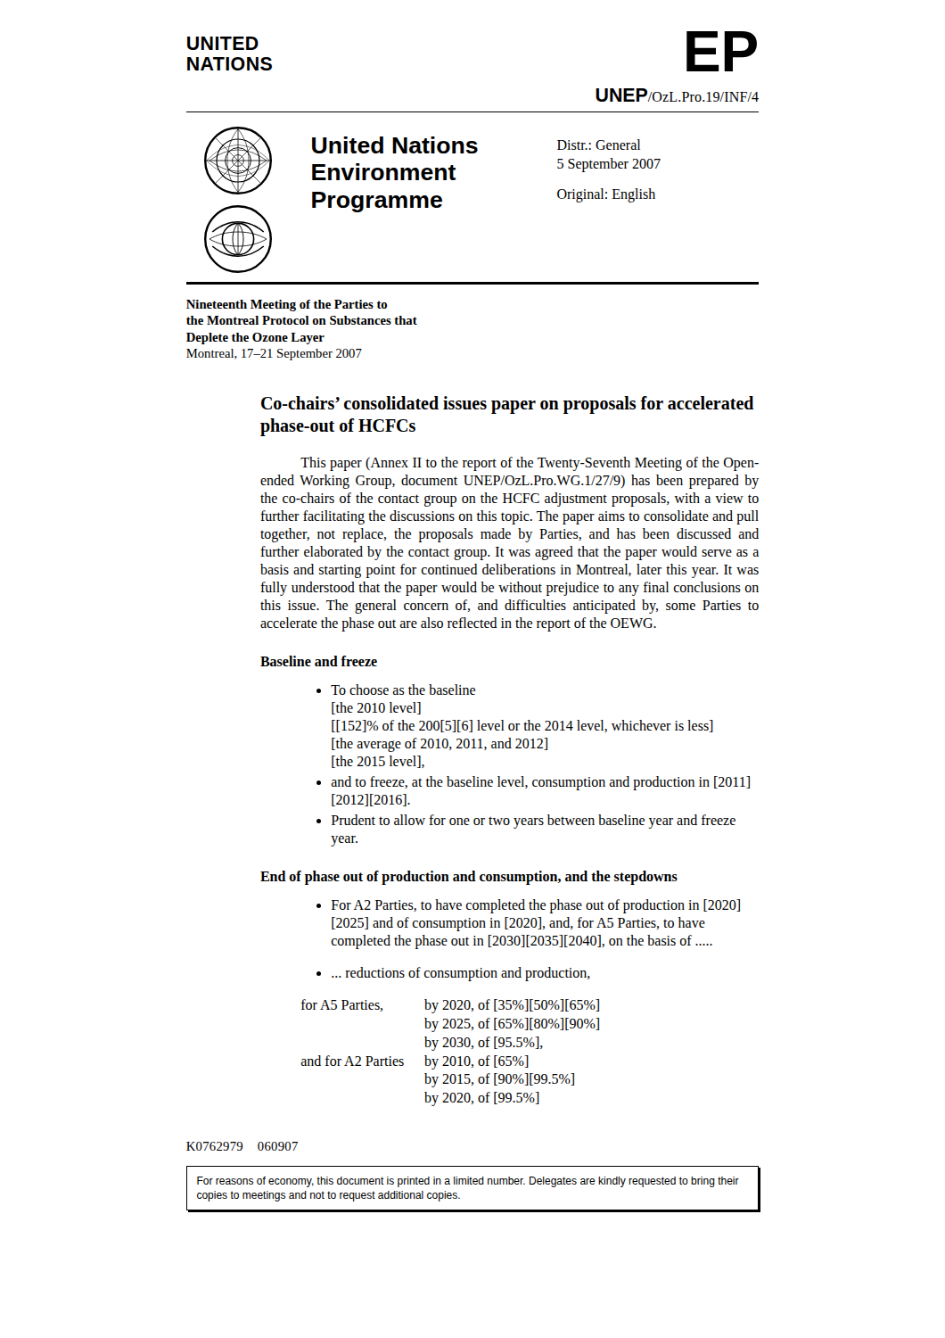UNITED
NATIONS
EP
UNEP/OzL.Pro.19/INF/4
United Nations
Environment
Programme
Distr.: General
5 September 2007
Original: English
Nineteenth Meeting of the Parties to
the Montreal Protocol on Substances that
Deplete the Ozone Layer
Montreal, 17–21 September 2007
Co-chairs’ consolidated issues paper on proposals for accelerated phase-out of HCFCs
This paper (Annex II to the report of the Twenty-Seventh Meeting of the Open-ended Working Group, document UNEP/OzL.Pro.WG.1/27/9) has been prepared by the co-chairs of the contact group on the HCFC adjustment proposals, with a view to further facilitating the discussions on this topic. The paper aims to consolidate and pull together, not replace, the proposals made by Parties, and has been discussed and further elaborated by the contact group. It was agreed that the paper would serve as a basis and starting point for continued deliberations in Montreal, later this year. It was fully understood that the paper would be without prejudice to any final conclusions on this issue. The general concern of, and difficulties anticipated by, some Parties to accelerate the phase out are also reflected in the report of the OEWG.
Baseline and freeze
To choose as the baseline [the 2010 level] [[152]% of the 200[5][6] level or the 2014 level, whichever is less] [the average of 2010, 2011, and 2012] [the 2015 level],
and to freeze, at the baseline level, consumption and production in [2011][2012][2016].
Prudent to allow for one or two years between baseline year and freeze year.
End of phase out of production and consumption, and the stepdowns
For A2 Parties, to have completed the phase out of production in [2020][2025] and of consumption in [2020], and, for A5 Parties, to have completed the phase out in [2030][2035][2040], on the basis of .....
... reductions of consumption and production,
| for A5 Parties, | by 2020, of [35%][50%][65%] |
| | by 2025, of [65%][80%][90%] |
| | by 2030, of [95.5%], |
| and for A2 Parties | by 2010, of [65%] |
| | by 2015, of [90%][99.5%] |
| | by 2020, of [99.5%] |
K0762979 060907
For reasons of economy, this document is printed in a limited number. Delegates are kindly requested to bring their copies to meetings and not to request additional copies.